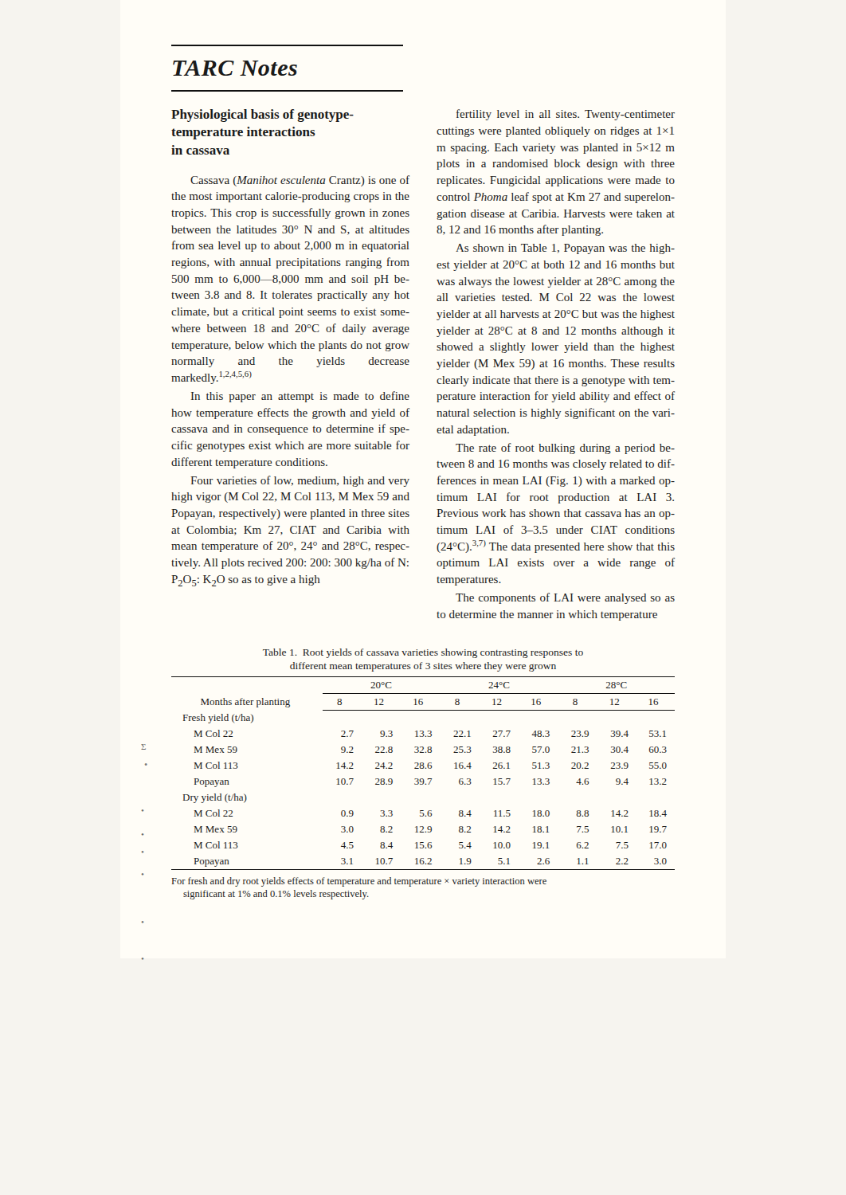TARC Notes
Physiological basis of genotype-
temperature interactions
in cassava
Cassava (Manihot esculenta Crantz) is one of the most important calorie-producing crops in the tropics. This crop is successfully grown in zones between the latitudes 30° N and S, at altitudes from sea level up to about 2,000 m in equatorial regions, with annual precipitations ranging from 500 mm to 6,000—8,000 mm and soil pH between 3.8 and 8. It tolerates practically any hot climate, but a critical point seems to exist somewhere between 18 and 20°C of daily average temperature, below which the plants do not grow normally and the yields decrease markedly.1,2,4,5,6)
In this paper an attempt is made to define how temperature effects the growth and yield of cassava and in consequence to determine if specific genotypes exist which are more suitable for different temperature conditions.
Four varieties of low, medium, high and very high vigor (M Col 22, M Col 113, M Mex 59 and Popayan, respectively) were planted in three sites at Colombia; Km 27, CIAT and Caribia with mean temperature of 20°, 24° and 28°C, respectively. All plots recived 200: 200: 300 kg/ha of N: P2O5: K2O so as to give a high
fertility level in all sites. Twenty-centimeter cuttings were planted obliquely on ridges at 1×1 m spacing. Each variety was planted in 5×12 m plots in a randomised block design with three replicates. Fungicidal applications were made to control Phoma leaf spot at Km 27 and superelongation disease at Caribia. Harvests were taken at 8, 12 and 16 months after planting.
As shown in Table 1, Popayan was the highest yielder at 20°C at both 12 and 16 months but was always the lowest yielder at 28°C among the all varieties tested. M Col 22 was the lowest yielder at all harvests at 20°C but was the highest yielder at 28°C at 8 and 12 months although it showed a slightly lower yield than the highest yielder (M Mex 59) at 16 months. These results clearly indicate that there is a genotype with temperature interaction for yield ability and effect of natural selection is highly significant on the varietal adaptation.
The rate of root bulking during a period between 8 and 16 months was closely related to differences in mean LAI (Fig. 1) with a marked optimum LAI for root production at LAI 3. Previous work has shown that cassava has an optimum LAI of 3–3.5 under CIAT conditions (24°C).3,7) The data presented here show that this optimum LAI exists over a wide range of temperatures.
The components of LAI were analysed so as to determine the manner in which temperature
Table 1. Root yields of cassava varieties showing contrasting responses to
different mean temperatures of 3 sites where they were grown
| Months after planting | 20°C | 24°C | 28°C |
| --- | --- | --- | --- |
| 8 | 12 | 16 | 8 | 12 | 16 | 8 | 12 | 16 |
| Fresh yield (t/ha) | |
| M Col 22 | 2.7 | 9.3 | 13.3 | 22.1 | 27.7 | 48.3 | 23.9 | 39.4 | 53.1 |
| M Mex 59 | 9.2 | 22.8 | 32.8 | 25.3 | 38.8 | 57.0 | 21.3 | 30.4 | 60.3 |
| M Col 113 | 14.2 | 24.2 | 28.6 | 16.4 | 26.1 | 51.3 | 20.2 | 23.9 | 55.0 |
| Popayan | 10.7 | 28.9 | 39.7 | 6.3 | 15.7 | 13.3 | 4.6 | 9.4 | 13.2 |
| Dry yield (t/ha) | |
| M Col 22 | 0.9 | 3.3 | 5.6 | 8.4 | 11.5 | 18.0 | 8.8 | 14.2 | 18.4 |
| M Mex 59 | 3.0 | 8.2 | 12.9 | 8.2 | 14.2 | 18.1 | 7.5 | 10.1 | 19.7 |
| M Col 113 | 4.5 | 8.4 | 15.6 | 5.4 | 10.0 | 19.1 | 6.2 | 7.5 | 17.0 |
| Popayan | 3.1 | 10.7 | 16.2 | 1.9 | 5.1 | 2.6 | 1.1 | 2.2 | 3.0 |
For fresh and dry root yields effects of temperature and temperature × variety interaction were significant at 1% and 0.1% levels respectively.
Σ • • • • • • •